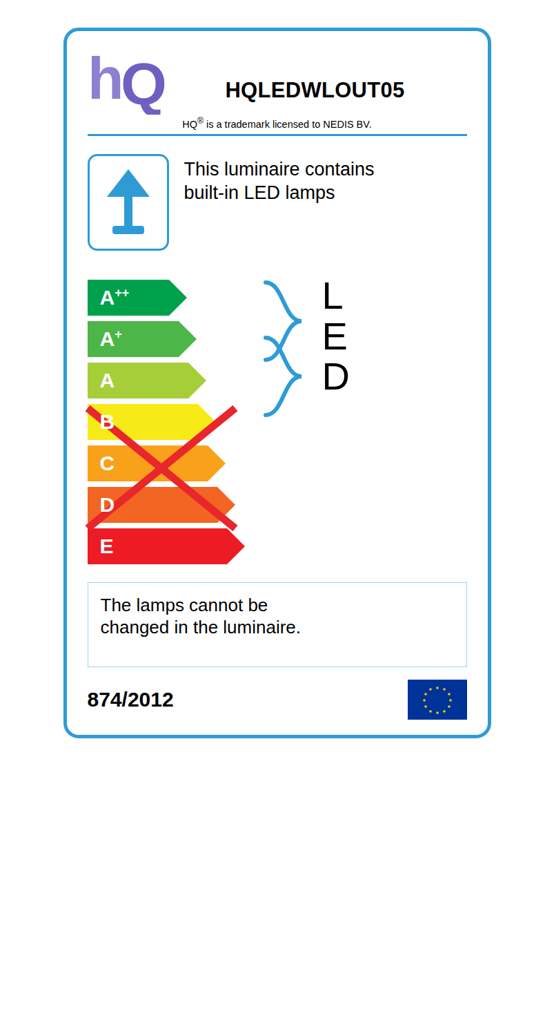h Q
HQLEDWLOUT05
HQ® is a trademark licensed to NEDIS BV.
This luminaire contains
built-in LED lamps
A++
A+
A
B
C
D
E
L
E
D
The lamps cannot be
changed in the luminaire.
874/2012